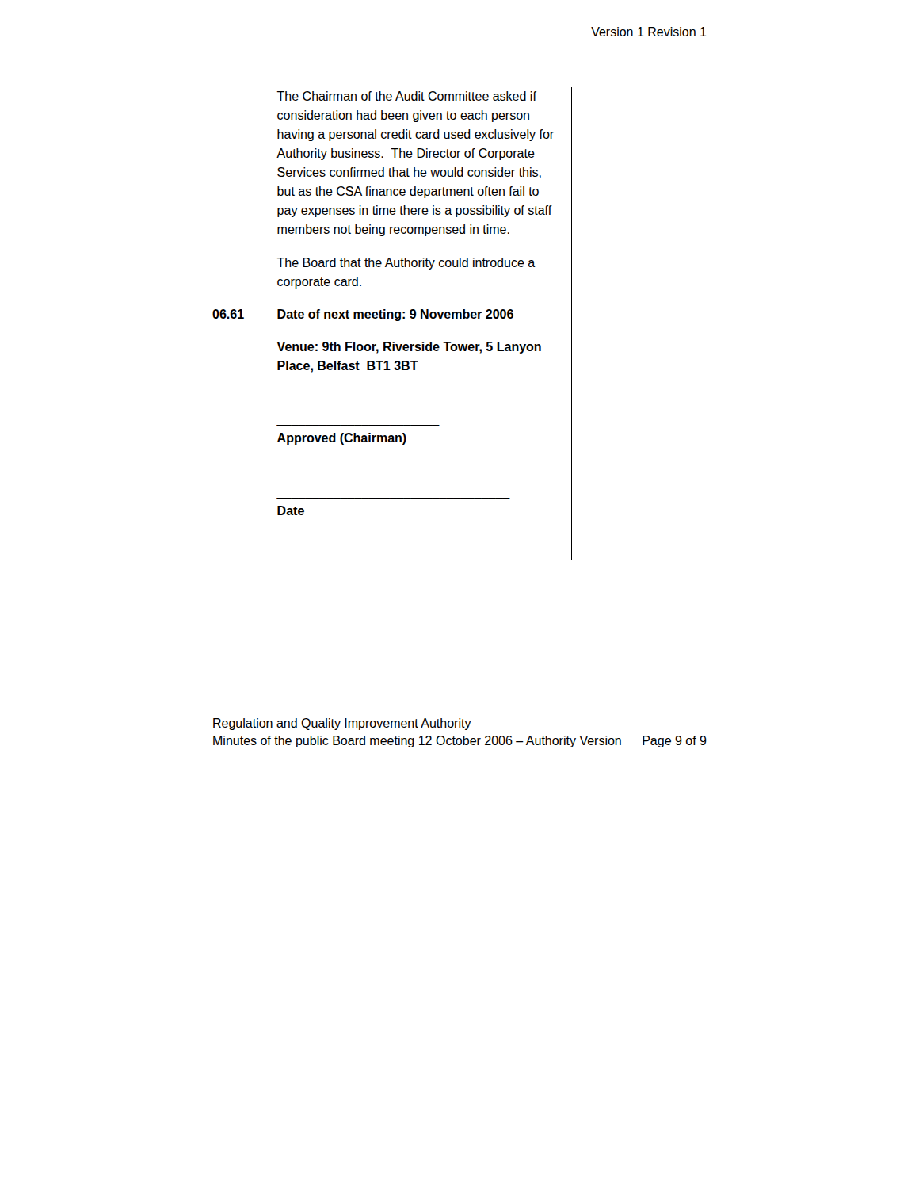Version 1 Revision 1
The Chairman of the Audit Committee asked if consideration had been given to each person having a personal credit card used exclusively for Authority business. The Director of Corporate Services confirmed that he would consider this, but as the CSA finance department often fail to pay expenses in time there is a possibility of staff members not being recompensed in time.
The Board that the Authority could introduce a corporate card.
06.61
Date of next meeting: 9 November 2006
Venue: 9th Floor, Riverside Tower, 5 Lanyon Place, Belfast BT1 3BT
_______________________
Approved (Chairman)
_________________________________
Date
Regulation and Quality Improvement Authority
Minutes of the public Board meeting 12 October 2006 – Authority Version
Page 9 of 9